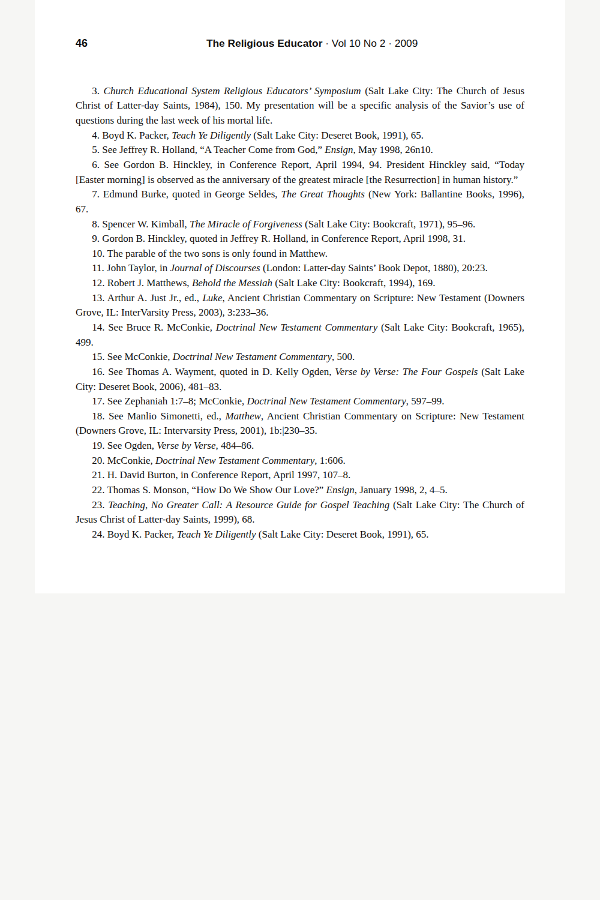46 The Religious Educator · Vol 10 No 2 · 2009
Church Educational System Religious Educators’ Symposium (Salt Lake City: The Church of Jesus Christ of Latter-day Saints, 1984), 150. My presentation will be a specific analysis of the Savior’s use of questions during the last week of his mortal life.
Boyd K. Packer, Teach Ye Diligently (Salt Lake City: Deseret Book, 1991), 65.
See Jeffrey R. Holland, “A Teacher Come from God,” Ensign, May 1998, 26n10.
See Gordon B. Hinckley, in Conference Report, April 1994, 94. President Hinckley said, “Today [Easter morning] is observed as the anniversary of the greatest miracle [the Resurrection] in human history.”
Edmund Burke, quoted in George Seldes, The Great Thoughts (New York: Ballantine Books, 1996), 67.
Spencer W. Kimball, The Miracle of Forgiveness (Salt Lake City: Bookcraft, 1971), 95–96.
Gordon B. Hinckley, quoted in Jeffrey R. Holland, in Conference Report, April 1998, 31.
The parable of the two sons is only found in Matthew.
John Taylor, in Journal of Discourses (London: Latter-day Saints’ Book Depot, 1880), 20:23.
Robert J. Matthews, Behold the Messiah (Salt Lake City: Bookcraft, 1994), 169.
Arthur A. Just Jr., ed., Luke, Ancient Christian Commentary on Scripture: New Testament (Downers Grove, IL: InterVarsity Press, 2003), 3:233–36.
See Bruce R. McConkie, Doctrinal New Testament Commentary (Salt Lake City: Bookcraft, 1965), 499.
See McConkie, Doctrinal New Testament Commentary, 500.
See Thomas A. Wayment, quoted in D. Kelly Ogden, Verse by Verse: The Four Gospels (Salt Lake City: Deseret Book, 2006), 481–83.
See Zephaniah 1:7–8; McConkie, Doctrinal New Testament Commentary, 597–99.
See Manlio Simonetti, ed., Matthew, Ancient Christian Commentary on Scripture: New Testament (Downers Grove, IL: Intervarsity Press, 2001), 1b:|230–35.
See Ogden, Verse by Verse, 484–86.
McConkie, Doctrinal New Testament Commentary, 1:606.
H. David Burton, in Conference Report, April 1997, 107–8.
Thomas S. Monson, “How Do We Show Our Love?” Ensign, January 1998, 2, 4–5.
Teaching, No Greater Call: A Resource Guide for Gospel Teaching (Salt Lake City: The Church of Jesus Christ of Latter-day Saints, 1999), 68.
Boyd K. Packer, Teach Ye Diligently (Salt Lake City: Deseret Book, 1991), 65.